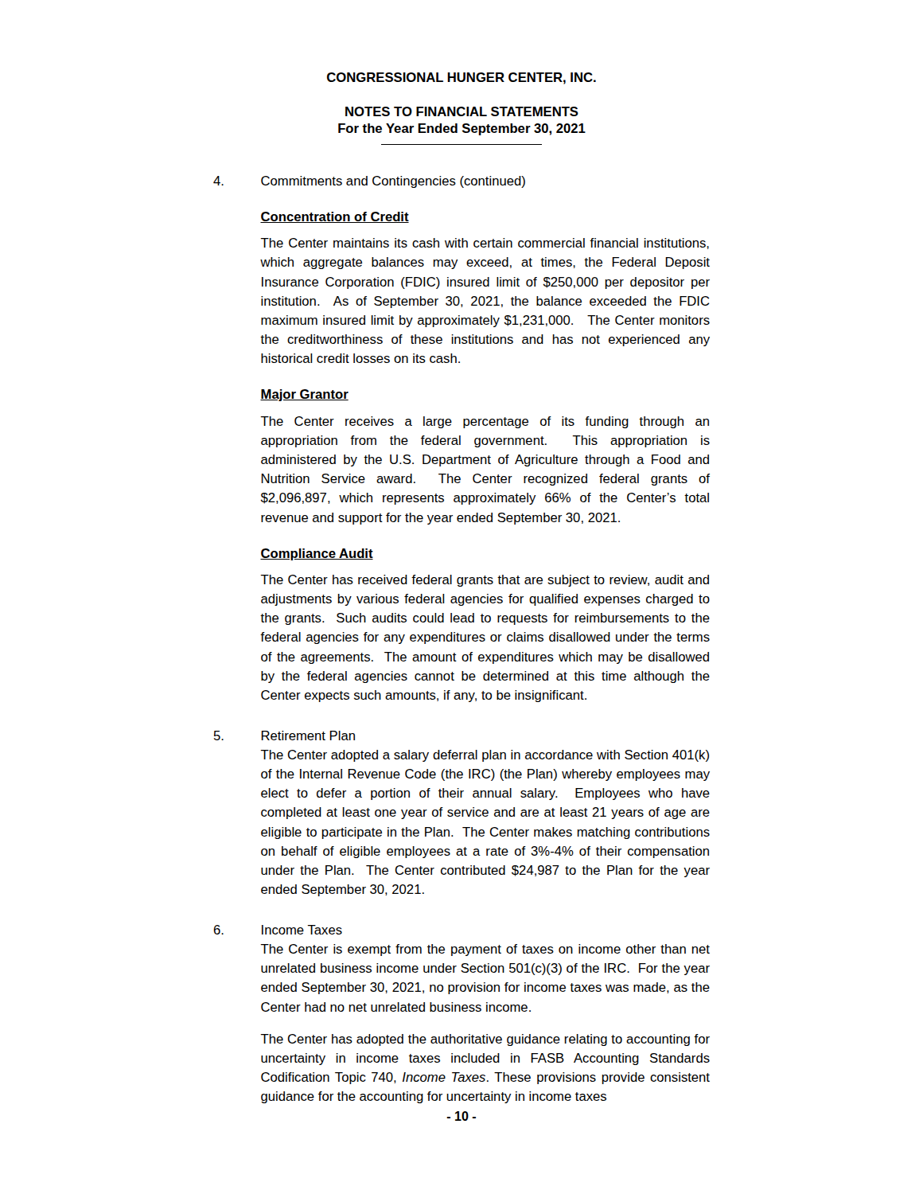CONGRESSIONAL HUNGER CENTER, INC.
NOTES TO FINANCIAL STATEMENTS
For the Year Ended September 30, 2021
4.
Commitments and Contingencies (continued)
Concentration of Credit
The Center maintains its cash with certain commercial financial institutions, which aggregate balances may exceed, at times, the Federal Deposit Insurance Corporation (FDIC) insured limit of $250,000 per depositor per institution. As of September 30, 2021, the balance exceeded the FDIC maximum insured limit by approximately $1,231,000. The Center monitors the creditworthiness of these institutions and has not experienced any historical credit losses on its cash.
Major Grantor
The Center receives a large percentage of its funding through an appropriation from the federal government. This appropriation is administered by the U.S. Department of Agriculture through a Food and Nutrition Service award. The Center recognized federal grants of $2,096,897, which represents approximately 66% of the Center’s total revenue and support for the year ended September 30, 2021.
Compliance Audit
The Center has received federal grants that are subject to review, audit and adjustments by various federal agencies for qualified expenses charged to the grants. Such audits could lead to requests for reimbursements to the federal agencies for any expenditures or claims disallowed under the terms of the agreements. The amount of expenditures which may be disallowed by the federal agencies cannot be determined at this time although the Center expects such amounts, if any, to be insignificant.
5.
Retirement Plan
The Center adopted a salary deferral plan in accordance with Section 401(k) of the Internal Revenue Code (the IRC) (the Plan) whereby employees may elect to defer a portion of their annual salary. Employees who have completed at least one year of service and are at least 21 years of age are eligible to participate in the Plan. The Center makes matching contributions on behalf of eligible employees at a rate of 3%-4% of their compensation under the Plan. The Center contributed $24,987 to the Plan for the year ended September 30, 2021.
6.
Income Taxes
The Center is exempt from the payment of taxes on income other than net unrelated business income under Section 501(c)(3) of the IRC. For the year ended September 30, 2021, no provision for income taxes was made, as the Center had no net unrelated business income.
The Center has adopted the authoritative guidance relating to accounting for uncertainty in income taxes included in FASB Accounting Standards Codification Topic 740, Income Taxes. These provisions provide consistent guidance for the accounting for uncertainty in income taxes
- 10 -